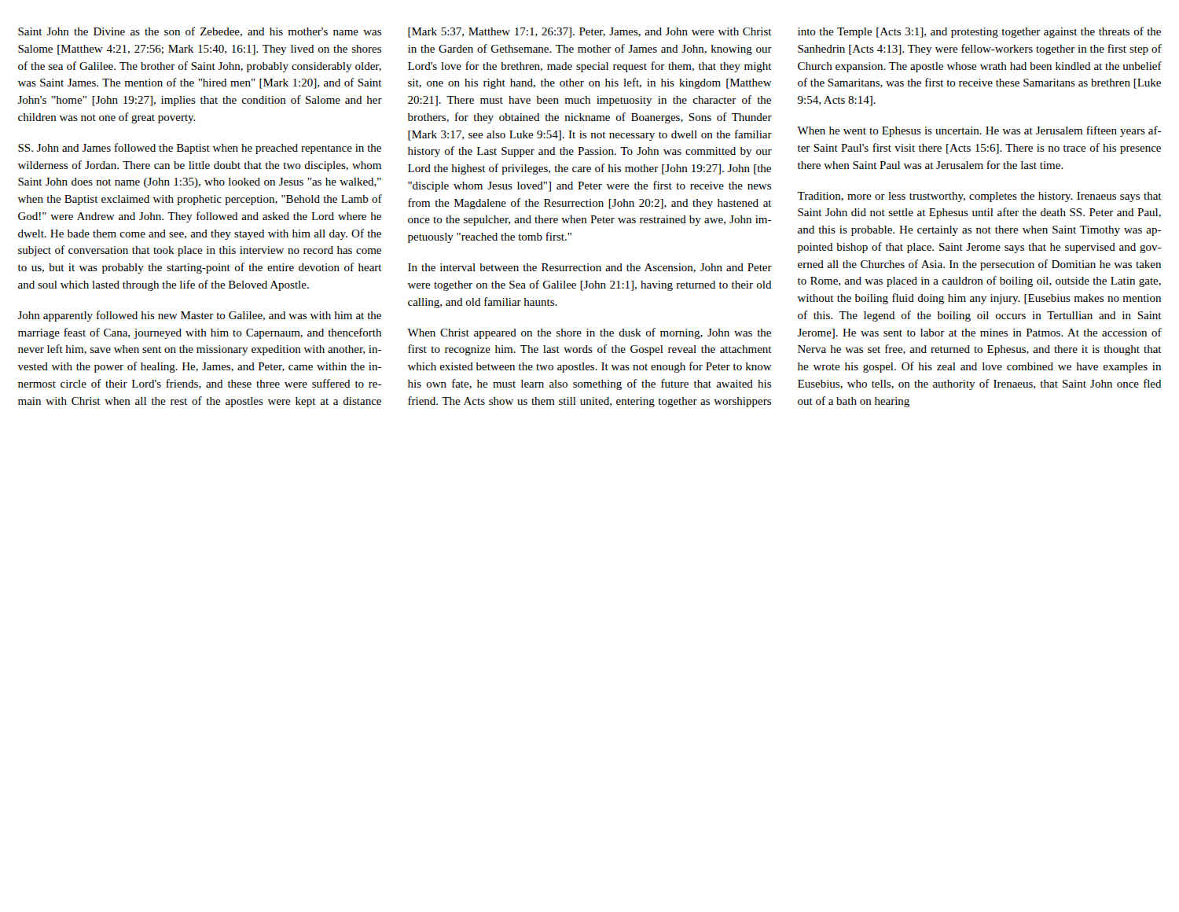Saint John the Divine as the son of Zebedee, and his mother's name was Salome [Matthew 4:21, 27:56; Mark 15:40, 16:1]. They lived on the shores of the sea of Galilee. The brother of Saint John, probably considerably older, was Saint James. The mention of the "hired men" [Mark 1:20], and of Saint John's "home" [John 19:27], implies that the condition of Salome and her children was not one of great poverty.
SS. John and James followed the Baptist when he preached repentance in the wilderness of Jordan. There can be little doubt that the two disciples, whom Saint John does not name (John 1:35), who looked on Jesus "as he walked," when the Baptist exclaimed with prophetic perception, "Behold the Lamb of God!" were Andrew and John. They followed and asked the Lord where he dwelt. He bade them come and see, and they stayed with him all day. Of the subject of conversation that took place in this interview no record has come to us, but it was probably the starting-point of the entire devotion of heart and soul which lasted through the life of the Beloved Apostle.
John apparently followed his new Master to Galilee, and was with him at the marriage feast of Cana, journeyed with him to Capernaum, and thenceforth never left him, save when sent on the missionary expedition with another, invested with the power of healing. He, James, and Peter, came within the innermost circle of their Lord's friends, and these three were suffered to remain with Christ when all the rest of the apostles were kept at a distance [Mark 5:37, Matthew 17:1, 26:37]. Peter, James, and John were with Christ in the Garden of Gethsemane. The mother of James and John, knowing our Lord's love for the brethren, made special request for them, that they might sit, one on his right hand, the other on his left, in his kingdom [Matthew 20:21]. There must have been much impetuosity in the character of the brothers, for they obtained the nickname of Boanerges, Sons of Thunder [Mark 3:17, see also Luke 9:54]. It is not necessary to dwell on the familiar history of the Last Supper and the Passion. To John was committed by our Lord the highest of privileges, the care of his mother [John 19:27]. John [the "disciple whom Jesus loved"] and Peter were the first to receive the news from the Magdalene of the Resurrection [John 20:2], and they hastened at once to the sepulcher, and there when Peter was restrained by awe, John impetuously "reached the tomb first."
In the interval between the Resurrection and the Ascension, John and Peter were together on the Sea of Galilee [John 21:1], having returned to their old calling, and old familiar haunts.
When Christ appeared on the shore in the dusk of morning, John was the first to recognize him. The last words of the Gospel reveal the attachment which existed between the two apostles. It was not enough for Peter to know his own fate, he must learn also something of the future that awaited his friend. The Acts show us them still united, entering together as worshippers into the Temple [Acts 3:1], and protesting together against the threats of the Sanhedrin [Acts 4:13]. They were fellow-workers together in the first step of Church expansion. The apostle whose wrath had been kindled at the unbelief of the Samaritans, was the first to receive these Samaritans as brethren [Luke 9:54, Acts 8:14].
When he went to Ephesus is uncertain. He was at Jerusalem fifteen years after Saint Paul's first visit there [Acts 15:6]. There is no trace of his presence there when Saint Paul was at Jerusalem for the last time.
Tradition, more or less trustworthy, completes the history. Irenaeus says that Saint John did not settle at Ephesus until after the death SS. Peter and Paul, and this is probable. He certainly as not there when Saint Timothy was appointed bishop of that place. Saint Jerome says that he supervised and governed all the Churches of Asia. In the persecution of Domitian he was taken to Rome, and was placed in a cauldron of boiling oil, outside the Latin gate, without the boiling fluid doing him any injury. [Eusebius makes no mention of this. The legend of the boiling oil occurs in Tertullian and in Saint Jerome]. He was sent to labor at the mines in Patmos. At the accession of Nerva he was set free, and returned to Ephesus, and there it is thought that he wrote his gospel. Of his zeal and love combined we have examples in Eusebius, who tells, on the authority of Irenaeus, that Saint John once fled out of a bath on hearing